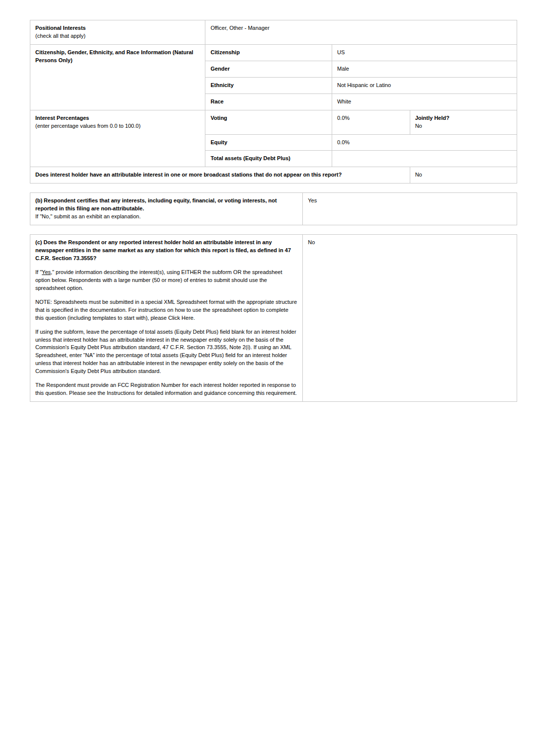| Positional Interests (check all that apply) | Officer, Other - Manager |
| Citizenship, Gender, Ethnicity, and Race Information (Natural Persons Only) | Citizenship | US |
| Gender | Male |
| Ethnicity | Not Hispanic or Latino |
| Race | White |
| Interest Percentages (enter percentage values from 0.0 to 100.0) | Voting | 0.0% | Jointly Held? No |
| Equity | 0.0% |
| Total assets (Equity Debt Plus) | |
| Does interest holder have an attributable interest in one or more broadcast stations that do not appear on this report? | No |
| (b) Respondent certifies that any interests, including equity, financial, or voting interests, not reported in this filing are non-attributable. If "No," submit as an exhibit an explanation. | Yes |
| (c) Does the Respondent or any reported interest holder hold an attributable interest in any newspaper entities in the same market as any station for which this report is filed, as defined in 47 C.F.R. Section 73.3555? If " Yes ," provide information describing the interest(s), using EITHER the subform OR the spreadsheet option below. Respondents with a large number (50 or more) of entries to submit should use the spreadsheet option. NOTE: Spreadsheets must be submitted in a special XML Spreadsheet format with the appropriate structure that is specified in the documentation. For instructions on how to use the spreadsheet option to complete this question (including templates to start with), please Click Here. If using the subform, leave the percentage of total assets (Equity Debt Plus) field blank for an interest holder unless that interest holder has an attributable interest in the newspaper entity solely on the basis of the Commission's Equity Debt Plus attribution standard, 47 C.F.R. Section 73.3555, Note 2(i). If using an XML Spreadsheet, enter “NA” into the percentage of total assets (Equity Debt Plus) field for an interest holder unless that interest holder has an attributable interest in the newspaper entity solely on the basis of the Commission's Equity Debt Plus attribution standard. The Respondent must provide an FCC Registration Number for each interest holder reported in response to this question. Please see the Instructions for detailed information and guidance concerning this requirement. | No |